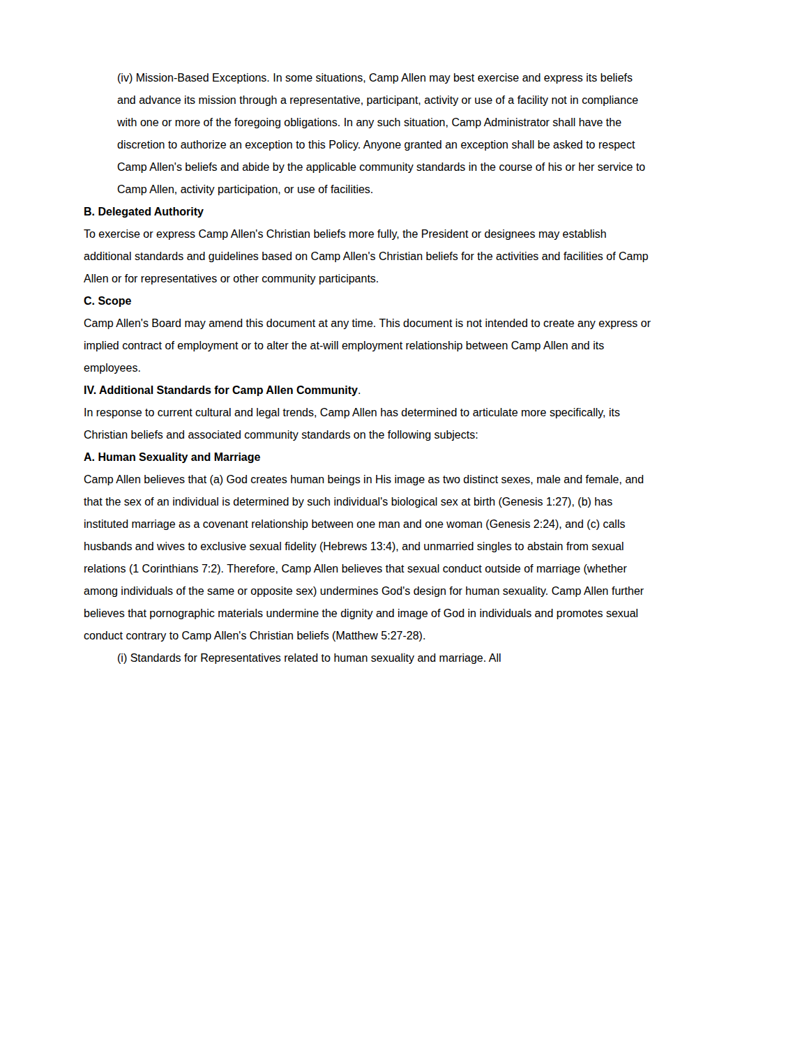(iv) Mission-Based Exceptions. In some situations, Camp Allen may best exercise and express its beliefs and advance its mission through a representative, participant, activity or use of a facility not in compliance with one or more of the foregoing obligations. In any such situation, Camp Administrator shall have the discretion to authorize an exception to this Policy. Anyone granted an exception shall be asked to respect Camp Allen's beliefs and abide by the applicable community standards in the course of his or her service to Camp Allen, activity participation, or use of facilities.
B. Delegated Authority
To exercise or express Camp Allen's Christian beliefs more fully, the President or designees may establish additional standards and guidelines based on Camp Allen's Christian beliefs for the activities and facilities of Camp Allen or for representatives or other community participants.
C. Scope
Camp Allen's Board may amend this document at any time. This document is not intended to create any express or implied contract of employment or to alter the at-will employment relationship between Camp Allen and its employees.
IV. Additional Standards for Camp Allen Community.
In response to current cultural and legal trends, Camp Allen has determined to articulate more specifically, its Christian beliefs and associated community standards on the following subjects:
A. Human Sexuality and Marriage
Camp Allen believes that (a) God creates human beings in His image as two distinct sexes, male and female, and that the sex of an individual is determined by such individual's biological sex at birth (Genesis 1:27), (b) has instituted marriage as a covenant relationship between one man and one woman (Genesis 2:24), and (c) calls husbands and wives to exclusive sexual fidelity (Hebrews 13:4), and unmarried singles to abstain from sexual relations (1 Corinthians 7:2). Therefore, Camp Allen believes that sexual conduct outside of marriage (whether among individuals of the same or opposite sex) undermines God's design for human sexuality. Camp Allen further believes that pornographic materials undermine the dignity and image of God in individuals and promotes sexual conduct contrary to Camp Allen's Christian beliefs (Matthew 5:27-28).
(i) Standards for Representatives related to human sexuality and marriage. All